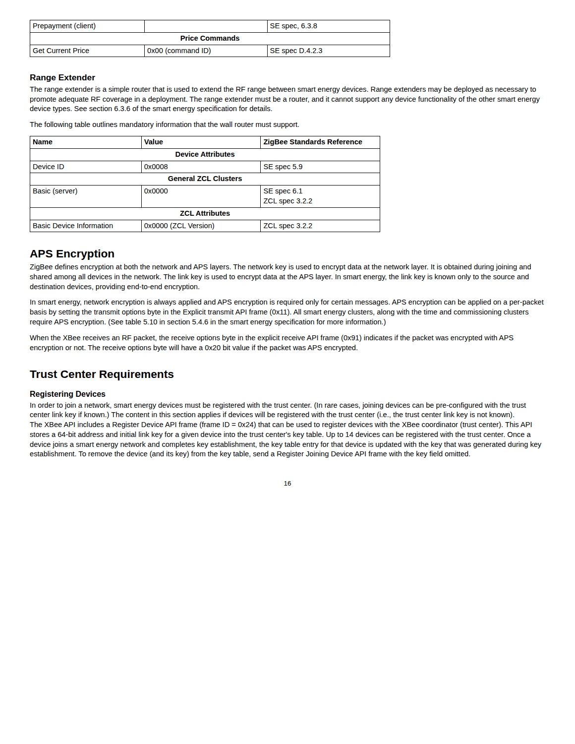| Prepayment (client) | | SE spec, 6.3.8 |
| Price Commands |
| Get Current Price | 0x00 (command ID) | SE spec D.4.2.3 |
Range Extender
The range extender is a simple router that is used to extend the RF range between smart energy devices. Range extenders may be deployed as necessary to promote adequate RF coverage in a deployment. The range extender must be a router, and it cannot support any device functionality of the other smart energy device types. See section 6.3.6 of the smart energy specification for details.
The following table outlines mandatory information that the wall router must support.
| Name | Value | ZigBee Standards Reference |
| --- | --- | --- |
| Device Attributes |
| Device ID | 0x0008 | SE spec 5.9 |
| General ZCL Clusters |
| Basic (server) | 0x0000 | SE spec 6.1 ZCL spec 3.2.2 |
| ZCL Attributes |
| Basic Device Information | 0x0000 (ZCL Version) | ZCL spec 3.2.2 |
APS Encryption
ZigBee defines encryption at both the network and APS layers. The network key is used to encrypt data at the network layer. It is obtained during joining and shared among all devices in the network. The link key is used to encrypt data at the APS layer. In smart energy, the link key is known only to the source and destination devices, providing end-to-end encryption.
In smart energy, network encryption is always applied and APS encryption is required only for certain messages. APS encryption can be applied on a per-packet basis by setting the transmit options byte in the Explicit transmit API frame (0x11). All smart energy clusters, along with the time and commissioning clusters require APS encryption. (See table 5.10 in section 5.4.6 in the smart energy specification for more information.)
When the XBee receives an RF packet, the receive options byte in the explicit receive API frame (0x91) indicates if the packet was encrypted with APS encryption or not. The receive options byte will have a 0x20 bit value if the packet was APS encrypted.
Trust Center Requirements
Registering Devices
In order to join a network, smart energy devices must be registered with the trust center. (In rare cases, joining devices can be pre-configured with the trust center link key if known.) The content in this section applies if devices will be registered with the trust center (i.e., the trust center link key is not known).
The XBee API includes a Register Device API frame (frame ID = 0x24) that can be used to register devices with the XBee coordinator (trust center). This API stores a 64-bit address and initial link key for a given device into the trust center's key table. Up to 14 devices can be registered with the trust center. Once a device joins a smart energy network and completes key establishment, the key table entry for that device is updated with the key that was generated during key establishment. To remove the device (and its key) from the key table, send a Register Joining Device API frame with the key field omitted.
16